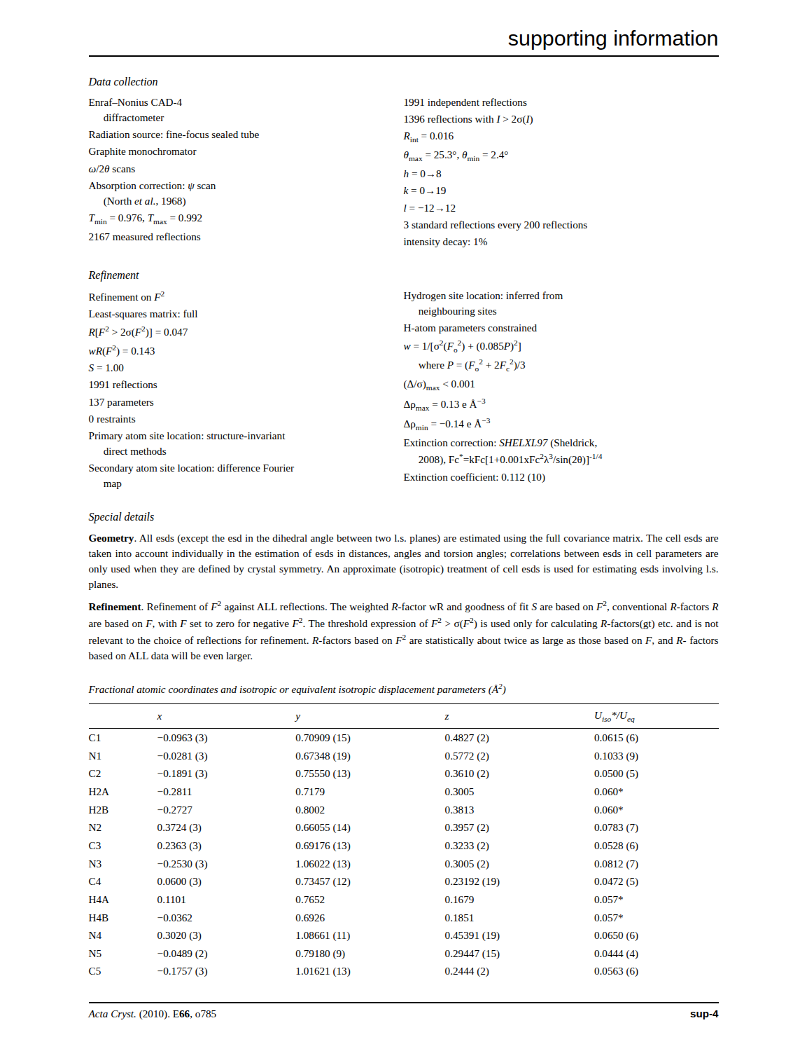supporting information
Data collection
| Enraf–Nonius CAD-4 diffractometer Radiation source: fine-focus sealed tube Graphite monochromator ω /2 θ scans Absorption correction: ψ scan (North et al. , 1968) T min = 0.976, T max = 0.992 2167 measured reflections | 1991 independent reflections 1396 reflections with I > 2σ( I ) R int = 0.016 θ max = 25.3°, θ min = 2.4° h = 0→8 k = 0→19 l = −12→12 3 standard reflections every 200 reflections intensity decay: 1% |
Refinement
| Refinement on F 2 Least-squares matrix: full R [ F 2 > 2σ( F 2 )] = 0.047 wR ( F 2 ) = 0.143 S = 1.00 1991 reflections 137 parameters 0 restraints Primary atom site location: structure-invariant direct methods Secondary atom site location: difference Fourier map | Hydrogen site location: inferred from neighbouring sites H-atom parameters constrained w = 1/[σ 2 ( F o 2 ) + (0.085 P ) 2 ] where P = ( F o 2 + 2 F c 2 )/3 (Δ/σ) max < 0.001 Δρ max = 0.13 e Å −3 Δρ min = −0.14 e Å −3 Extinction correction: SHELXL97 (Sheldrick, 2008), Fc * =kFc[1+0.001xFc 2 λ 3 /sin(2θ)] -1/4 Extinction coefficient: 0.112 (10) |
Special details
Geometry. All esds (except the esd in the dihedral angle between two l.s. planes) are estimated using the full covariance matrix. The cell esds are taken into account individually in the estimation of esds in distances, angles and torsion angles; correlations between esds in cell parameters are only used when they are defined by crystal symmetry. An approximate (isotropic) treatment of cell esds is used for estimating esds involving l.s. planes.
Refinement. Refinement of F2 against ALL reflections. The weighted R-factor wR and goodness of fit S are based on F2, conventional R-factors R are based on F, with F set to zero for negative F2. The threshold expression of F2 > σ(F2) is used only for calculating R-factors(gt) etc. and is not relevant to the choice of reflections for refinement. R-factors based on F2 are statistically about twice as large as those based on F, and R- factors based on ALL data will be even larger.
Fractional atomic coordinates and isotropic or equivalent isotropic displacement parameters (Å2)
| | x | y | z | U iso */ U eq |
| --- | --- | --- | --- | --- |
| C1 | −0.0963 (3) | 0.70909 (15) | 0.4827 (2) | 0.0615 (6) |
| N1 | −0.0281 (3) | 0.67348 (19) | 0.5772 (2) | 0.1033 (9) |
| C2 | −0.1891 (3) | 0.75550 (13) | 0.3610 (2) | 0.0500 (5) |
| H2A | −0.2811 | 0.7179 | 0.3005 | 0.060* |
| H2B | −0.2727 | 0.8002 | 0.3813 | 0.060* |
| N2 | 0.3724 (3) | 0.66055 (14) | 0.3957 (2) | 0.0783 (7) |
| C3 | 0.2363 (3) | 0.69176 (13) | 0.3233 (2) | 0.0528 (6) |
| N3 | −0.2530 (3) | 1.06022 (13) | 0.3005 (2) | 0.0812 (7) |
| C4 | 0.0600 (3) | 0.73457 (12) | 0.23192 (19) | 0.0472 (5) |
| H4A | 0.1101 | 0.7652 | 0.1679 | 0.057* |
| H4B | −0.0362 | 0.6926 | 0.1851 | 0.057* |
| N4 | 0.3020 (3) | 1.08661 (11) | 0.45391 (19) | 0.0650 (6) |
| N5 | −0.0489 (2) | 0.79180 (9) | 0.29447 (15) | 0.0444 (4) |
| C5 | −0.1757 (3) | 1.01621 (13) | 0.2444 (2) | 0.0563 (6) |
Acta Cryst. (2010). E66, o785
sup-4